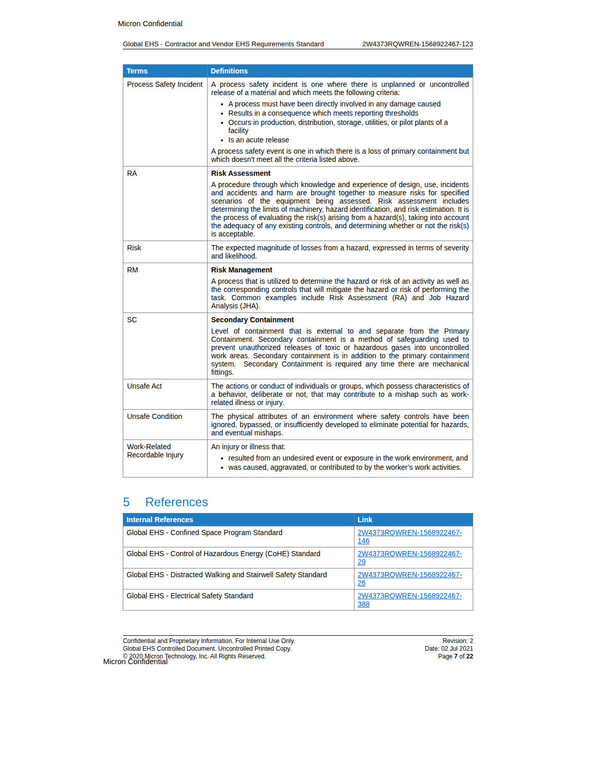Micron Confidential
Global EHS - Contractor and Vendor EHS Requirements Standard 2W4373RQWREN-1568922467-123
| Terms | Definitions |
| --- | --- |
| Process Safety Incident | A process safety incident is one where there is unplanned or uncontrolled release of a material and which meets the following criteria: A process must have been directly involved in any damage caused Results in a consequence which meets reporting thresholds Occurs in production, distribution, storage, utilities, or pilot plants of a facility Is an acute release A process safety event is one in which there is a loss of primary containment but which doesn't meet all the criteria listed above. |
| RA | Risk Assessment A procedure through which knowledge and experience of design, use, incidents and accidents and harm are brought together to measure risks for specified scenarios of the equipment being assessed. Risk assessment includes determining the limits of machinery, hazard identification, and risk estimation. It is the process of evaluating the risk(s) arising from a hazard(s), taking into account the adequacy of any existing controls, and determining whether or not the risk(s) is acceptable. |
| Risk | The expected magnitude of losses from a hazard, expressed in terms of severity and likelihood. |
| RM | Risk Management A process that is utilized to determine the hazard or risk of an activity as well as the corresponding controls that will mitigate the hazard or risk of performing the task. Common examples include Risk Assessment (RA) and Job Hazard Analysis (JHA). |
| SC | Secondary Containment Level of containment that is external to and separate from the Primary Containment. Secondary containment is a method of safeguarding used to prevent unauthorized releases of toxic or hazardous gases into uncontrolled work areas. Secondary containment is in addition to the primary containment system. Secondary Containment is required any time there are mechanical fittings. |
| Unsafe Act | The actions or conduct of individuals or groups, which possess characteristics of a behavior, deliberate or not, that may contribute to a mishap such as work-related illness or injury. |
| Unsafe Condition | The physical attributes of an environment where safety controls have been ignored, bypassed, or insufficiently developed to eliminate potential for hazards, and eventual mishaps. |
| Work-Related Recordable Injury | An injury or illness that: resulted from an undesired event or exposure in the work environment, and was caused, aggravated, or contributed to by the worker’s work activities. |
5 References
| Internal References | Link |
| --- | --- |
| Global EHS - Confined Space Program Standard | 2W4373RQWREN-1568922467-146 |
| Global EHS - Control of Hazardous Energy (CoHE) Standard | 2W4373RQWREN-1568922467-29 |
| Global EHS - Distracted Walking and Stairwell Safety Standard | 2W4373RQWREN-1568922467-26 |
| Global EHS - Electrical Safety Standard | 2W4373RQWREN-1568922467-388 |
Confidential and Proprietary Information. For Internal Use Only.
Global EHS Controlled Document. Uncontrolled Printed Copy.
© 2020 Micron Technology, Inc. All Rights Reserved.
Revision: 2
Date: 02 Jul 2021
Page 7 of 22
Micron Confidential